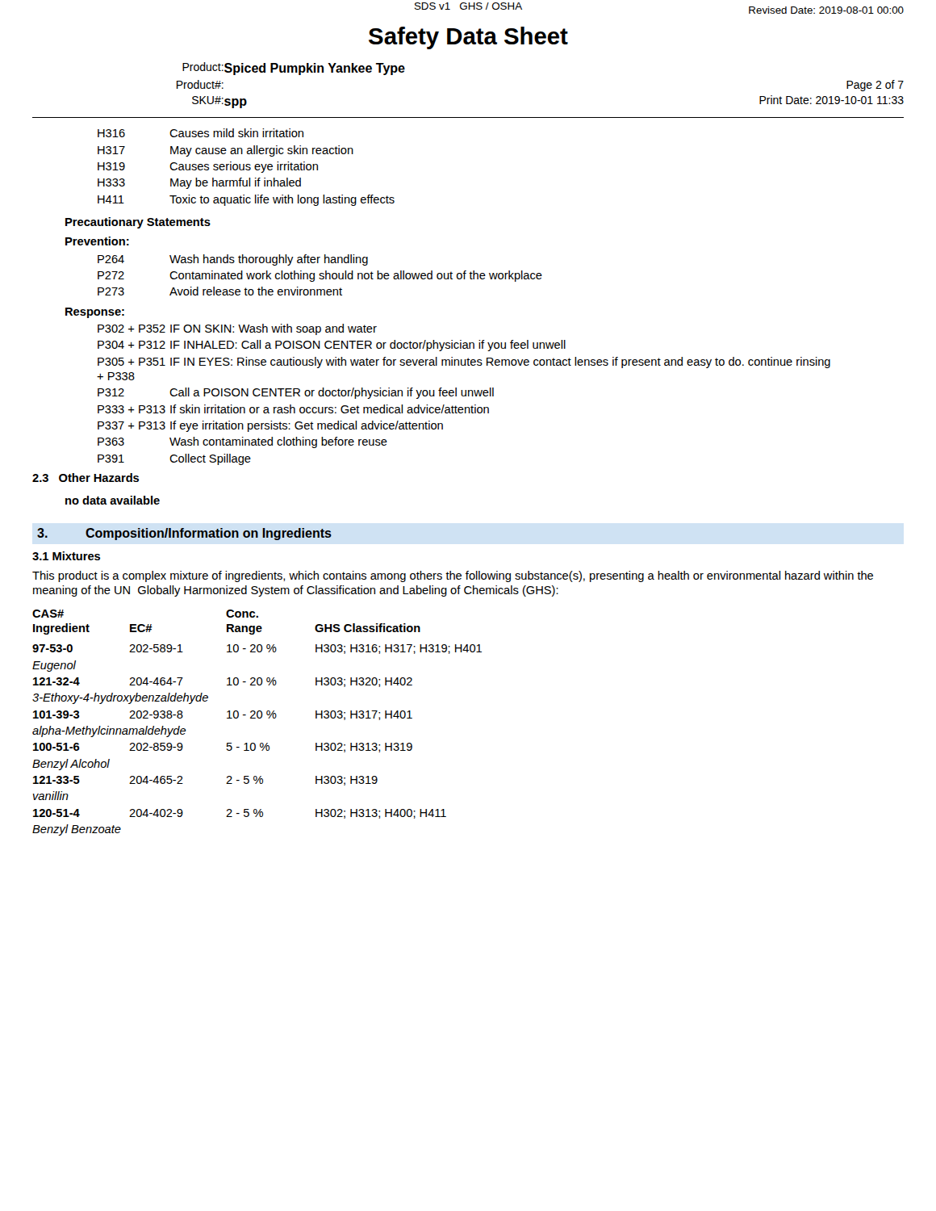SDS v1 GHS / OSHA
Revised Date: 2019-08-01 00:00
Safety Data Sheet
| Product: | Spiced Pumpkin Yankee Type | |
| Product#: | | Page 2 of 7 |
| SKU#: | spp | Print Date: 2019-10-01 11:33 |
H316
Causes mild skin irritation
H317
May cause an allergic skin reaction
H319
Causes serious eye irritation
H333
May be harmful if inhaled
H411
Toxic to aquatic life with long lasting effects
Precautionary Statements
Prevention:
P264
Wash hands thoroughly after handling
P272
Contaminated work clothing should not be allowed out of the workplace
P273
Avoid release to the environment
Response:
P302 + P352
IF ON SKIN: Wash with soap and water
P304 + P312
IF INHALED: Call a POISON CENTER or doctor/physician if you feel unwell
P305 + P351 + P338
IF IN EYES: Rinse cautiously with water for several minutes Remove contact lenses if present and easy to do. continue rinsing
P312
Call a POISON CENTER or doctor/physician if you feel unwell
P333 + P313
If skin irritation or a rash occurs: Get medical advice/attention
P337 + P313
If eye irritation persists: Get medical advice/attention
P363
Wash contaminated clothing before reuse
P391
Collect Spillage
2.3 Other Hazards
no data available
3. Composition/Information on Ingredients
3.1 Mixtures
This product is a complex mixture of ingredients, which contains among others the following substance(s), presenting a health or environmental hazard within the meaning of the UN Globally Harmonized System of Classification and Labeling of Chemicals (GHS):
| CAS# Ingredient | EC# | Conc. Range | GHS Classification |
| --- | --- | --- | --- |
| 97-53-0 | 202-589-1 | 10 - 20 % | H303; H316; H317; H319; H401 |
| Eugenol |
| 121-32-4 | 204-464-7 | 10 - 20 % | H303; H320; H402 |
| 3-Ethoxy-4-hydroxybenzaldehyde |
| 101-39-3 | 202-938-8 | 10 - 20 % | H303; H317; H401 |
| alpha-Methylcinnamaldehyde |
| 100-51-6 | 202-859-9 | 5 - 10 % | H302; H313; H319 |
| Benzyl Alcohol |
| 121-33-5 | 204-465-2 | 2 - 5 % | H303; H319 |
| vanillin |
| 120-51-4 | 204-402-9 | 2 - 5 % | H302; H313; H400; H411 |
| Benzyl Benzoate |